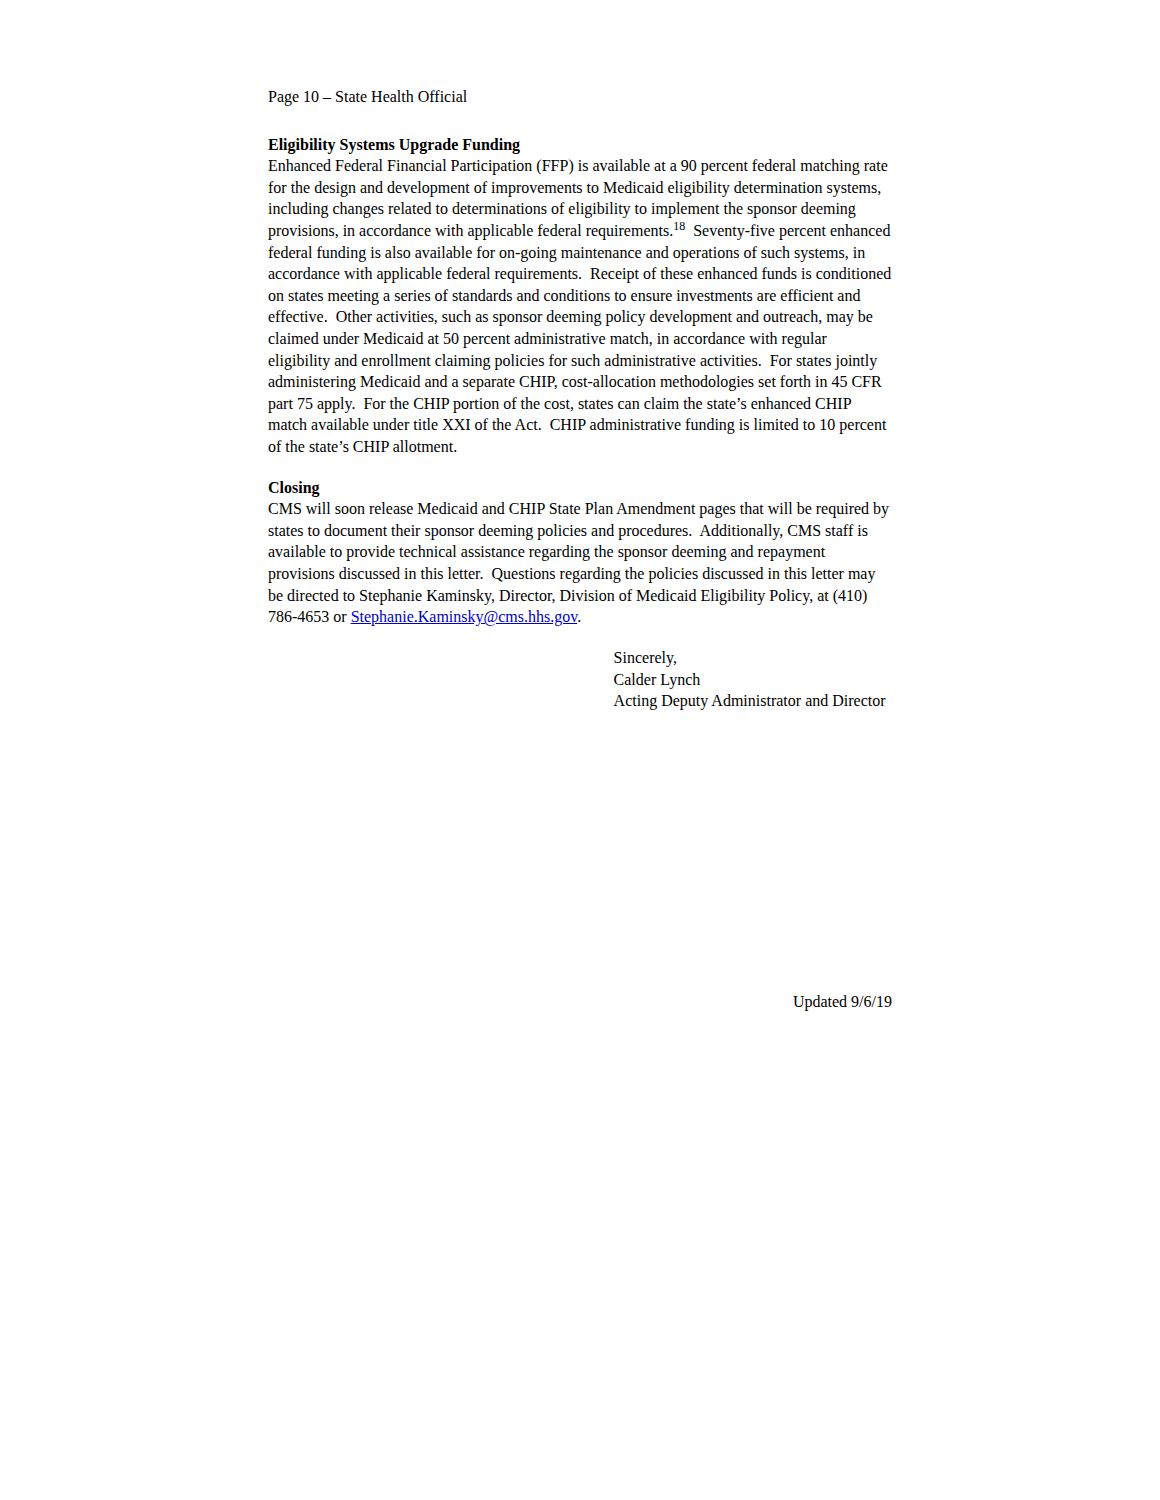Page 10 – State Health Official
Eligibility Systems Upgrade Funding
Enhanced Federal Financial Participation (FFP) is available at a 90 percent federal matching rate for the design and development of improvements to Medicaid eligibility determination systems, including changes related to determinations of eligibility to implement the sponsor deeming provisions, in accordance with applicable federal requirements.18 Seventy-five percent enhanced federal funding is also available for on-going maintenance and operations of such systems, in accordance with applicable federal requirements. Receipt of these enhanced funds is conditioned on states meeting a series of standards and conditions to ensure investments are efficient and effective. Other activities, such as sponsor deeming policy development and outreach, may be claimed under Medicaid at 50 percent administrative match, in accordance with regular eligibility and enrollment claiming policies for such administrative activities. For states jointly administering Medicaid and a separate CHIP, cost-allocation methodologies set forth in 45 CFR part 75 apply. For the CHIP portion of the cost, states can claim the state’s enhanced CHIP match available under title XXI of the Act. CHIP administrative funding is limited to 10 percent of the state’s CHIP allotment.
Closing
CMS will soon release Medicaid and CHIP State Plan Amendment pages that will be required by states to document their sponsor deeming policies and procedures. Additionally, CMS staff is available to provide technical assistance regarding the sponsor deeming and repayment provisions discussed in this letter. Questions regarding the policies discussed in this letter may be directed to Stephanie Kaminsky, Director, Division of Medicaid Eligibility Policy, at (410) 786-4653 or Stephanie.Kaminsky@cms.hhs.gov.
Sincerely,
Calder Lynch
Acting Deputy Administrator and Director
Updated 9/6/19